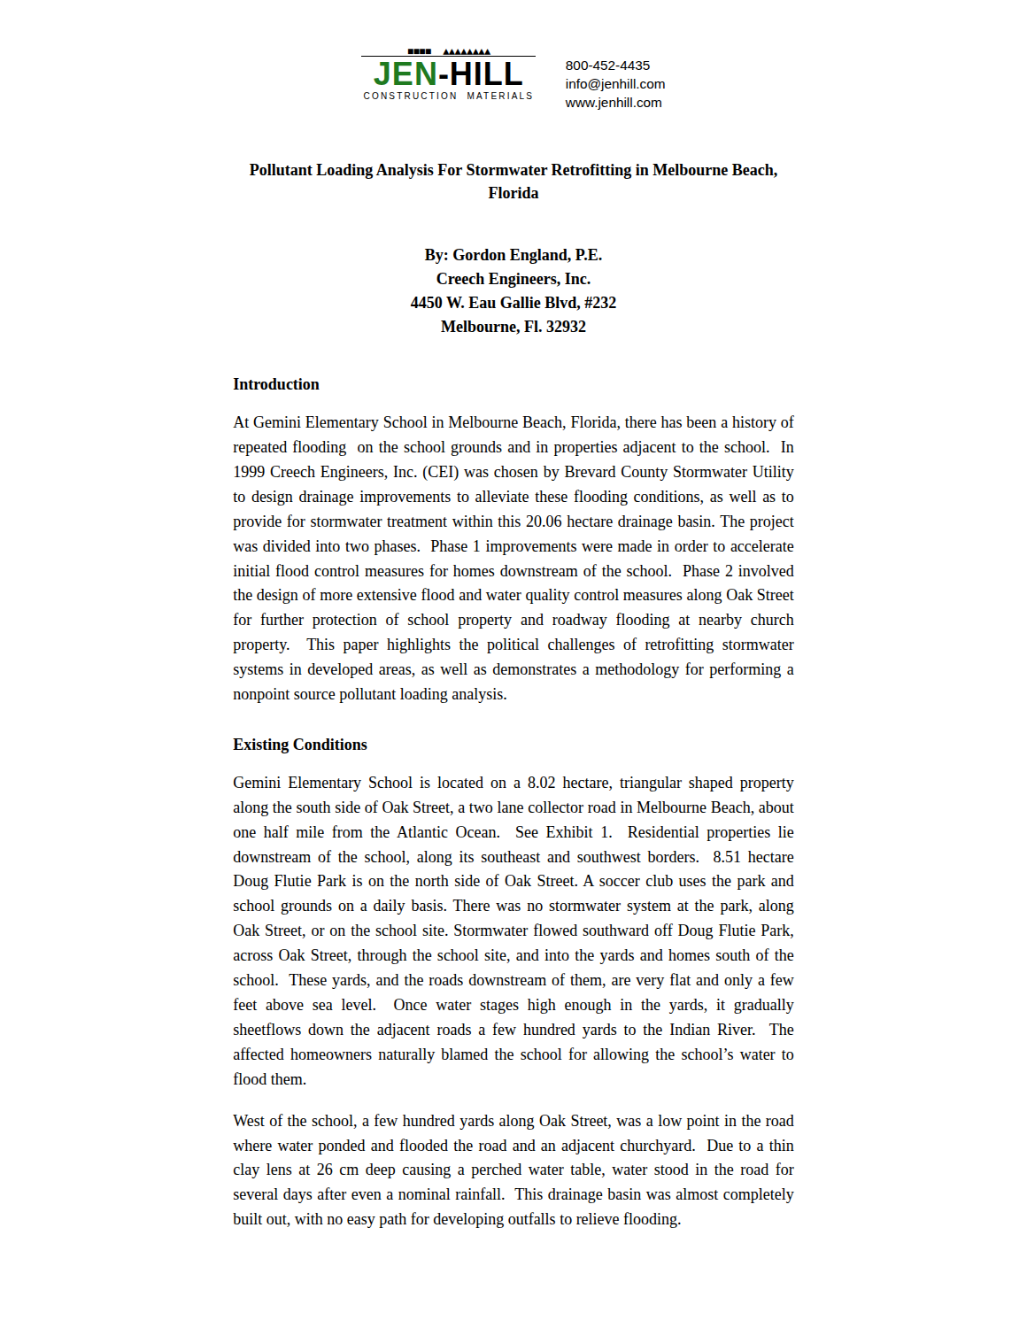■■■■ ▲▲▲▲▲▲▲▲
JEN-HILL
CONSTRUCTION MATERIALS
800-452-4435
info@jenhill.com
www.jenhill.com
Pollutant Loading Analysis For Stormwater Retrofitting in Melbourne Beach,
Florida
By: Gordon England, P.E.
Creech Engineers, Inc.
4450 W. Eau Gallie Blvd, #232
Melbourne, Fl. 32932
Introduction
At Gemini Elementary School in Melbourne Beach, Florida, there has been a history of repeated flooding on the school grounds and in properties adjacent to the school. In 1999 Creech Engineers, Inc. (CEI) was chosen by Brevard County Stormwater Utility to design drainage improvements to alleviate these flooding conditions, as well as to provide for stormwater treatment within this 20.06 hectare drainage basin. The project was divided into two phases. Phase 1 improvements were made in order to accelerate initial flood control measures for homes downstream of the school. Phase 2 involved the design of more extensive flood and water quality control measures along Oak Street for further protection of school property and roadway flooding at nearby church property. This paper highlights the political challenges of retrofitting stormwater systems in developed areas, as well as demonstrates a methodology for performing a nonpoint source pollutant loading analysis.
Existing Conditions
Gemini Elementary School is located on a 8.02 hectare, triangular shaped property along the south side of Oak Street, a two lane collector road in Melbourne Beach, about one half mile from the Atlantic Ocean. See Exhibit 1. Residential properties lie downstream of the school, along its southeast and southwest borders. 8.51 hectare Doug Flutie Park is on the north side of Oak Street. A soccer club uses the park and school grounds on a daily basis. There was no stormwater system at the park, along Oak Street, or on the school site. Stormwater flowed southward off Doug Flutie Park, across Oak Street, through the school site, and into the yards and homes south of the school. These yards, and the roads downstream of them, are very flat and only a few feet above sea level. Once water stages high enough in the yards, it gradually sheetflows down the adjacent roads a few hundred yards to the Indian River. The affected homeowners naturally blamed the school for allowing the school’s water to flood them.
West of the school, a few hundred yards along Oak Street, was a low point in the road where water ponded and flooded the road and an adjacent churchyard. Due to a thin clay lens at 26 cm deep causing a perched water table, water stood in the road for several days after even a nominal rainfall. This drainage basin was almost completely built out, with no easy path for developing outfalls to relieve flooding.